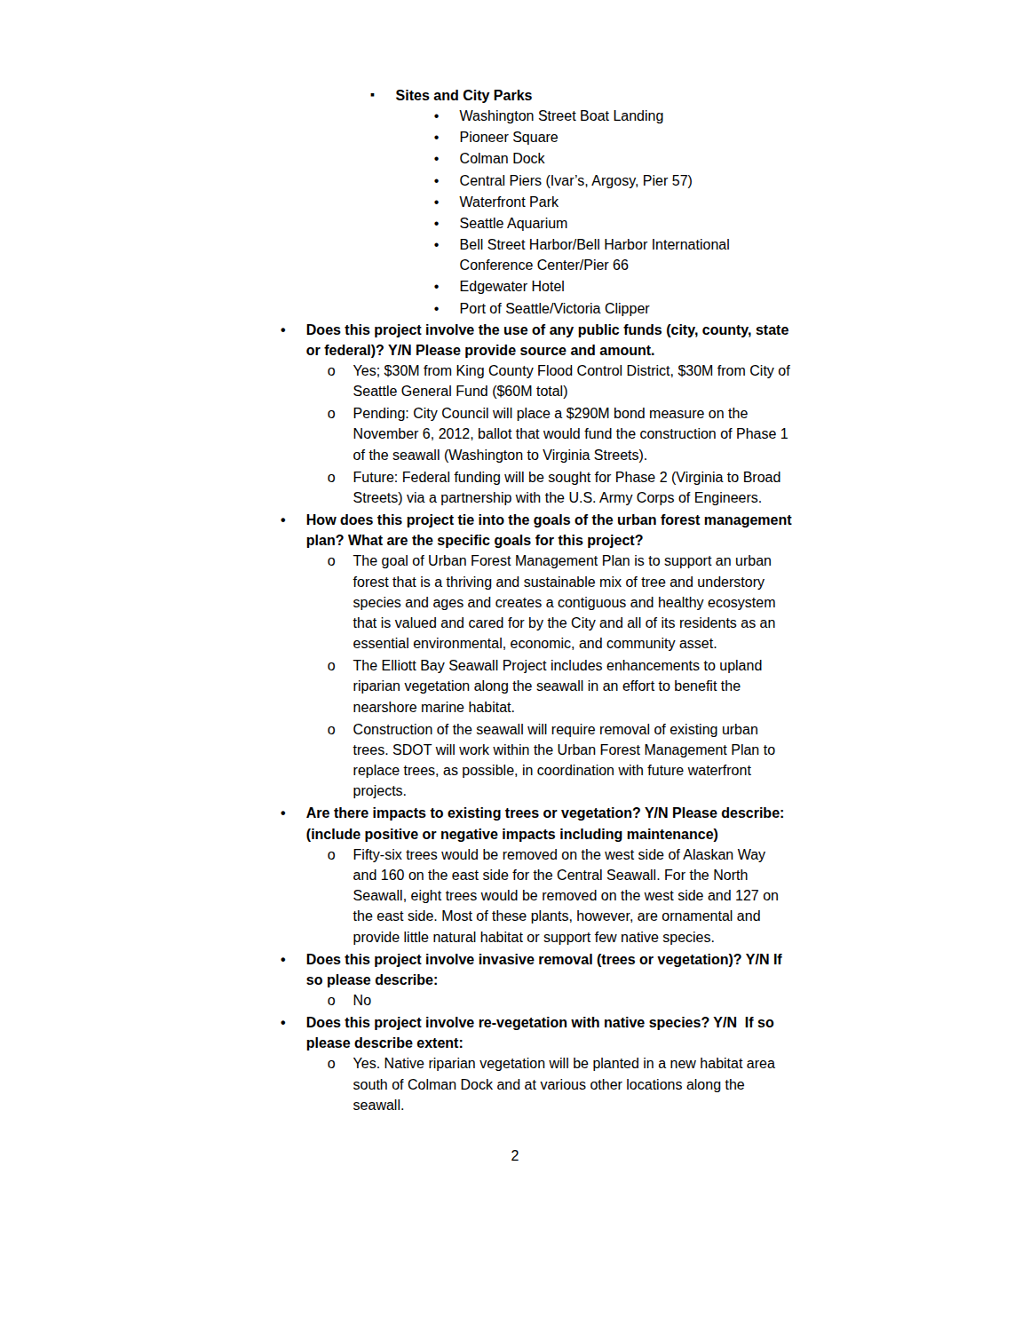Sites and City Parks
Washington Street Boat Landing
Pioneer Square
Colman Dock
Central Piers (Ivar’s, Argosy, Pier 57)
Waterfront Park
Seattle Aquarium
Bell Street Harbor/Bell Harbor International Conference Center/Pier 66
Edgewater Hotel
Port of Seattle/Victoria Clipper
Does this project involve the use of any public funds (city, county, state or federal)? Y/N Please provide source and amount.
Yes; $30M from King County Flood Control District, $30M from City of Seattle General Fund ($60M total)
Pending: City Council will place a $290M bond measure on the November 6, 2012, ballot that would fund the construction of Phase 1 of the seawall (Washington to Virginia Streets).
Future: Federal funding will be sought for Phase 2 (Virginia to Broad Streets) via a partnership with the U.S. Army Corps of Engineers.
How does this project tie into the goals of the urban forest management plan? What are the specific goals for this project?
The goal of Urban Forest Management Plan is to support an urban forest that is a thriving and sustainable mix of tree and understory species and ages and creates a contiguous and healthy ecosystem that is valued and cared for by the City and all of its residents as an essential environmental, economic, and community asset.
The Elliott Bay Seawall Project includes enhancements to upland riparian vegetation along the seawall in an effort to benefit the nearshore marine habitat.
Construction of the seawall will require removal of existing urban trees. SDOT will work within the Urban Forest Management Plan to replace trees, as possible, in coordination with future waterfront projects.
Are there impacts to existing trees or vegetation? Y/N Please describe: (include positive or negative impacts including maintenance)
Fifty-six trees would be removed on the west side of Alaskan Way and 160 on the east side for the Central Seawall. For the North Seawall, eight trees would be removed on the west side and 127 on the east side. Most of these plants, however, are ornamental and provide little natural habitat or support few native species.
Does this project involve invasive removal (trees or vegetation)? Y/N If so please describe:
No
Does this project involve re-vegetation with native species? Y/N If so please describe extent:
Yes. Native riparian vegetation will be planted in a new habitat area south of Colman Dock and at various other locations along the seawall.
2